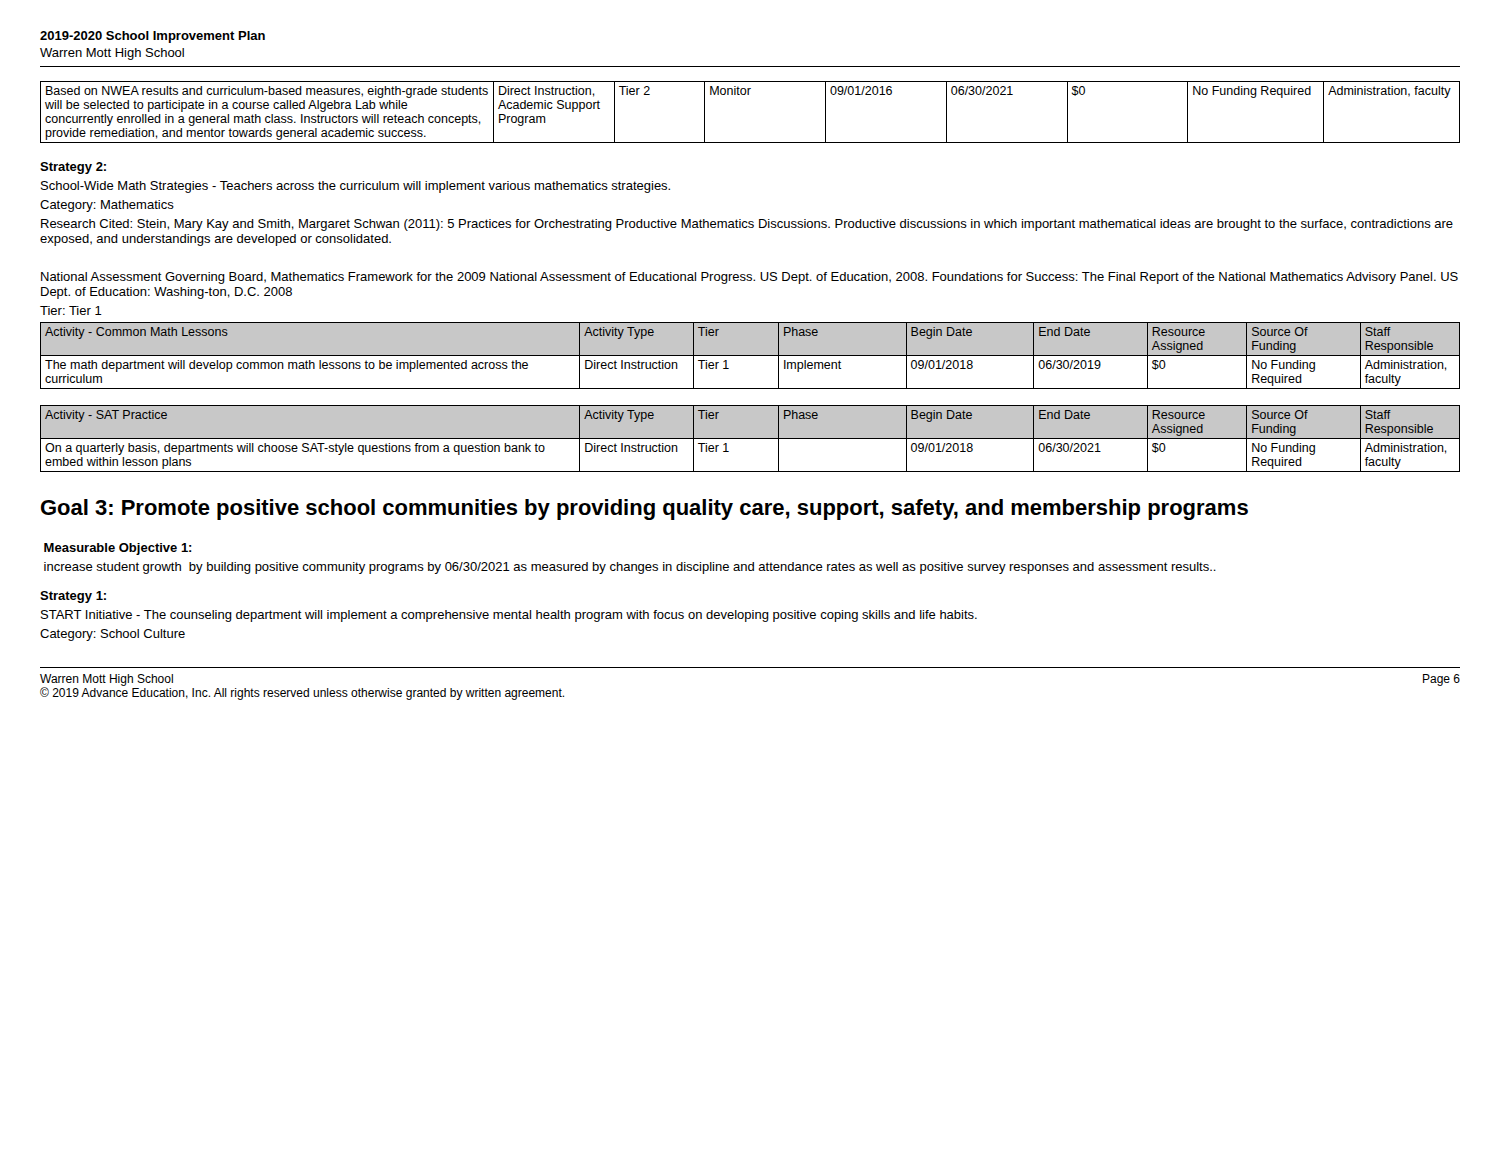2019-2020 School Improvement Plan
Warren Mott High School
| Based on NWEA results and curriculum-based measures, eighth-grade students will be selected to participate in a course called Algebra Lab while concurrently enrolled in a general math class. Instructors will reteach concepts, provide remediation, and mentor towards general academic success. | Direct Instruction, Academic Support Program | Tier 2 | Monitor | 09/01/2016 | 06/30/2021 | $0 | No Funding Required | Administration, faculty |
Strategy 2:
School-Wide Math Strategies - Teachers across the curriculum will implement various mathematics strategies.
Category: Mathematics
Research Cited: Stein, Mary Kay and Smith, Margaret Schwan (2011): 5 Practices for Orchestrating Productive Mathematics Discussions. Productive discussions in which important mathematical ideas are brought to the surface, contradictions are exposed, and understandings are developed or consolidated.
National Assessment Governing Board, Mathematics Framework for the 2009 National Assessment of Educational Progress. US Dept. of Education, 2008. Foundations for Success: The Final Report of the National Mathematics Advisory Panel. US Dept. of Education: Washing-ton, D.C. 2008
Tier: Tier 1
| Activity - Common Math Lessons | Activity Type | Tier | Phase | Begin Date | End Date | Resource Assigned | Source Of Funding | Staff Responsible |
| --- | --- | --- | --- | --- | --- | --- | --- | --- |
| The math department will develop common math lessons to be implemented across the curriculum | Direct Instruction | Tier 1 | Implement | 09/01/2018 | 06/30/2019 | $0 | No Funding Required | Administration, faculty |
| Activity - SAT Practice | Activity Type | Tier | Phase | Begin Date | End Date | Resource Assigned | Source Of Funding | Staff Responsible |
| --- | --- | --- | --- | --- | --- | --- | --- | --- |
| On a quarterly basis, departments will choose SAT-style questions from a question bank to embed within lesson plans | Direct Instruction | Tier 1 | | 09/01/2018 | 06/30/2021 | $0 | No Funding Required | Administration, faculty |
Goal 3: Promote positive school communities by providing quality care, support, safety, and membership programs
Measurable Objective 1:
increase student growth by building positive community programs by 06/30/2021 as measured by changes in discipline and attendance rates as well as positive survey responses and assessment results..
Strategy 1:
START Initiative - The counseling department will implement a comprehensive mental health program with focus on developing positive coping skills and life habits.
Category: School Culture
Warren Mott High School Page 6
© 2019 Advance Education, Inc. All rights reserved unless otherwise granted by written agreement.